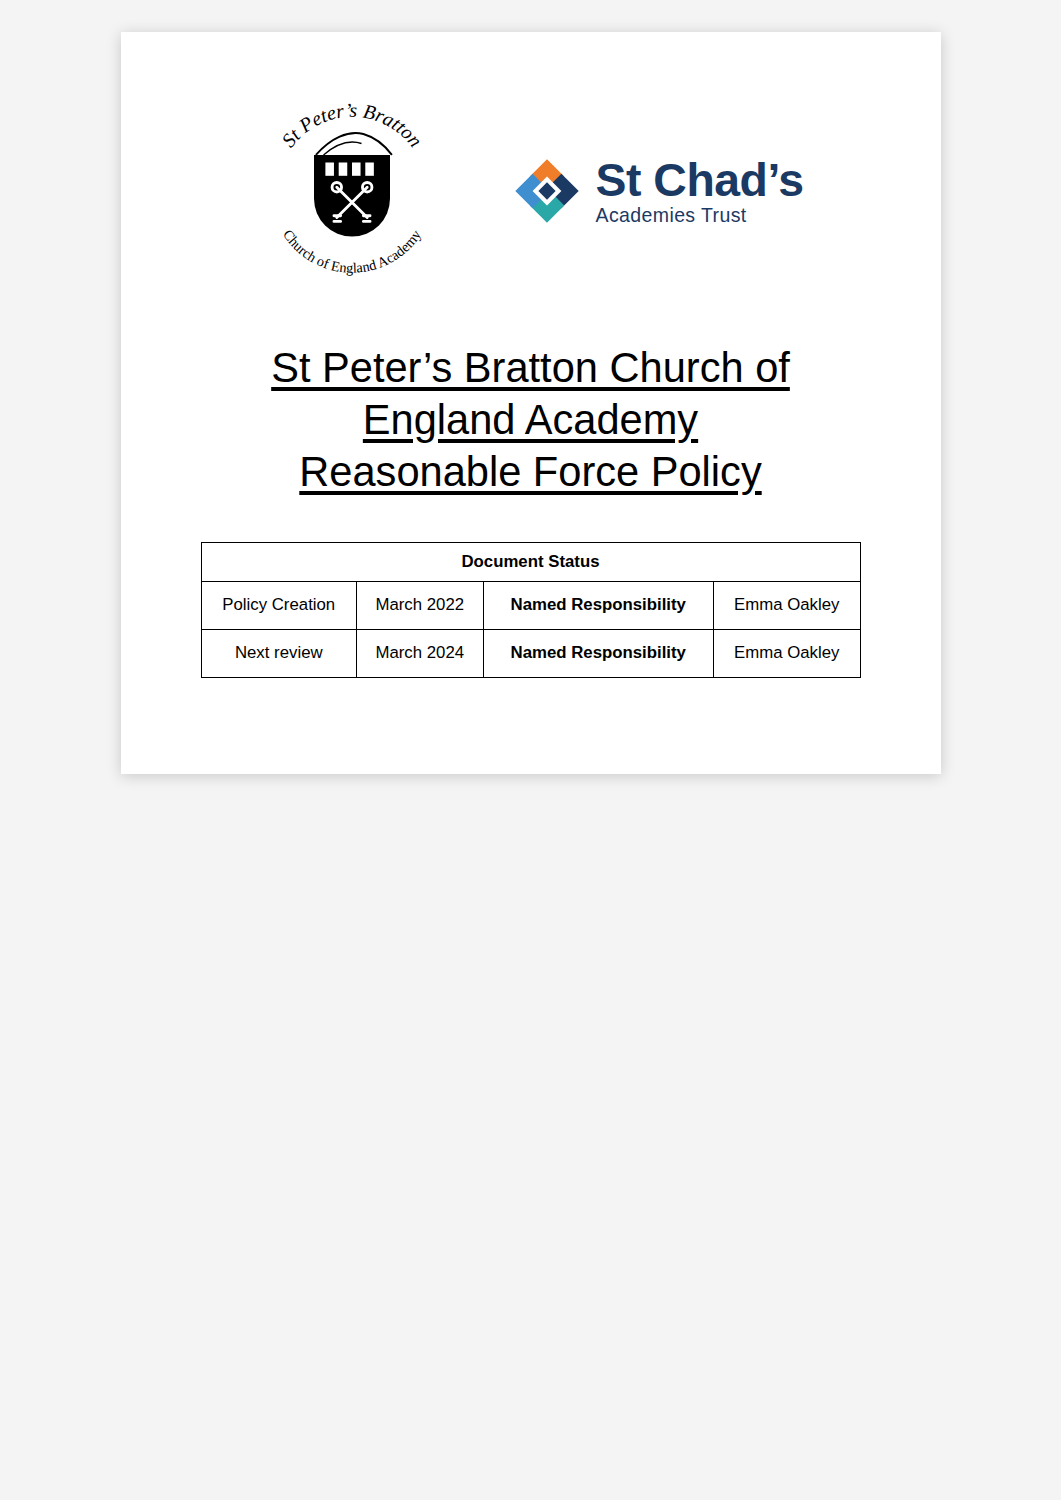St Peter’s Bratton Church of England Academy
St Chad’s Academies Trust
St Peter’s Bratton Church of England Academy
Reasonable Force Policy
Document Status
| Policy Creation | March 2022 | Named Responsibility | Emma Oakley |
| Next review | March 2024 | Named Responsibility | Emma Oakley |